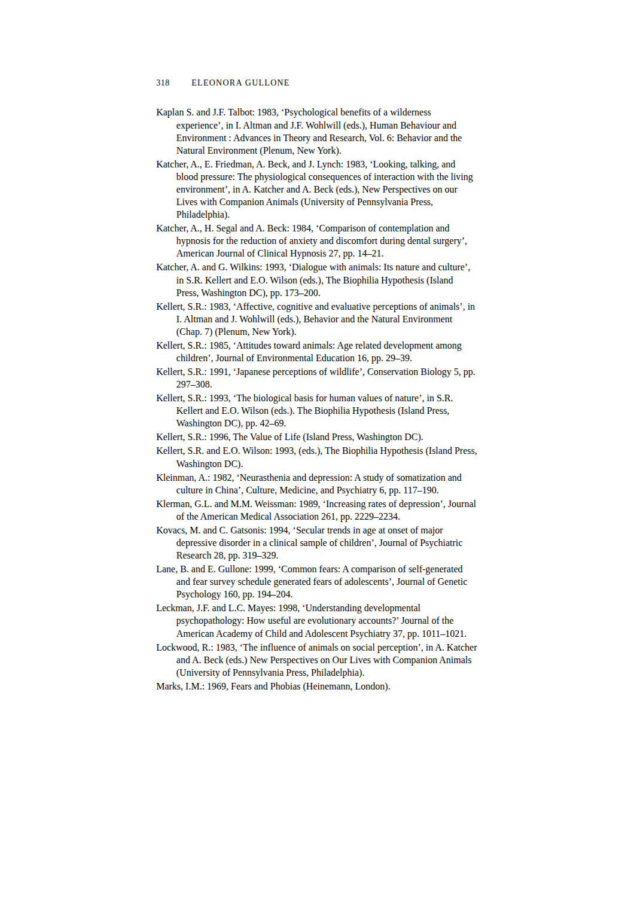318 Eleonora Gullone
Kaplan S. and J.F. Talbot: 1983, ‘Psychological benefits of a wilderness experience’, in I. Altman and J.F. Wohlwill (eds.), Human Behaviour and Environment : Advances in Theory and Research, Vol. 6: Behavior and the Natural Environment (Plenum, New York).
Katcher, A., E. Friedman, A. Beck, and J. Lynch: 1983, ‘Looking, talking, and blood pressure: The physiological consequences of interaction with the living environment’, in A. Katcher and A. Beck (eds.), New Perspectives on our Lives with Companion Animals (University of Pennsylvania Press, Philadelphia).
Katcher, A., H. Segal and A. Beck: 1984, ‘Comparison of contemplation and hypnosis for the reduction of anxiety and discomfort during dental surgery’, American Journal of Clinical Hypnosis 27, pp. 14–21.
Katcher, A. and G. Wilkins: 1993, ‘Dialogue with animals: Its nature and culture’, in S.R. Kellert and E.O. Wilson (eds.), The Biophilia Hypothesis (Island Press, Washington DC), pp. 173–200.
Kellert, S.R.: 1983, ‘Affective, cognitive and evaluative perceptions of animals’, in I. Altman and J. Wohlwill (eds.), Behavior and the Natural Environment (Chap. 7) (Plenum, New York).
Kellert, S.R.: 1985, ‘Attitudes toward animals: Age related development among children’, Journal of Environmental Education 16, pp. 29–39.
Kellert, S.R.: 1991, ‘Japanese perceptions of wildlife’, Conservation Biology 5, pp. 297–308.
Kellert, S.R.: 1993, ‘The biological basis for human values of nature’, in S.R. Kellert and E.O. Wilson (eds.). The Biophilia Hypothesis (Island Press, Washington DC), pp. 42–69.
Kellert, S.R.: 1996, The Value of Life (Island Press, Washington DC).
Kellert, S.R. and E.O. Wilson: 1993, (eds.), The Biophilia Hypothesis (Island Press, Washington DC).
Kleinman, A.: 1982, ‘Neurasthenia and depression: A study of somatization and culture in China’, Culture, Medicine, and Psychiatry 6, pp. 117–190.
Klerman, G.L. and M.M. Weissman: 1989, ‘Increasing rates of depression’, Journal of the American Medical Association 261, pp. 2229–2234.
Kovacs, M. and C. Gatsonis: 1994, ‘Secular trends in age at onset of major depressive disorder in a clinical sample of children’, Journal of Psychiatric Research 28, pp. 319–329.
Lane, B. and E. Gullone: 1999, ‘Common fears: A comparison of self-generated and fear survey schedule generated fears of adolescents’, Journal of Genetic Psychology 160, pp. 194–204.
Leckman, J.F. and L.C. Mayes: 1998, ‘Understanding developmental psychopathology: How useful are evolutionary accounts?’ Journal of the American Academy of Child and Adolescent Psychiatry 37, pp. 1011–1021.
Lockwood, R.: 1983, ‘The influence of animals on social perception’, in A. Katcher and A. Beck (eds.) New Perspectives on Our Lives with Companion Animals (University of Pennsylvania Press, Philadelphia).
Marks, I.M.: 1969, Fears and Phobias (Heinemann, London).